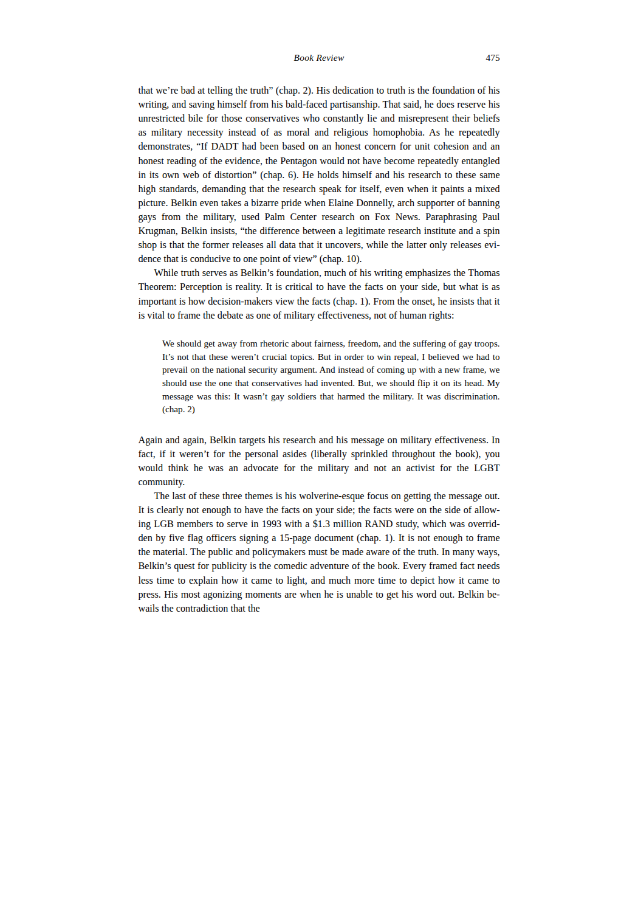Book Review 475
that we’re bad at telling the truth” (chap. 2). His dedication to truth is the foundation of his writing, and saving himself from his bald-faced partisanship. That said, he does reserve his unrestricted bile for those conservatives who constantly lie and misrepresent their beliefs as military necessity instead of as moral and religious homophobia. As he repeatedly demonstrates, “If DADT had been based on an honest concern for unit cohesion and an honest reading of the evidence, the Pentagon would not have become repeatedly entangled in its own web of distortion” (chap. 6). He holds himself and his research to these same high standards, demanding that the research speak for itself, even when it paints a mixed picture. Belkin even takes a bizarre pride when Elaine Donnelly, arch supporter of banning gays from the military, used Palm Center research on Fox News. Paraphrasing Paul Krugman, Belkin insists, “the difference between a legitimate research institute and a spin shop is that the former releases all data that it uncovers, while the latter only releases evidence that is conducive to one point of view” (chap. 10).
While truth serves as Belkin’s foundation, much of his writing emphasizes the Thomas Theorem: Perception is reality. It is critical to have the facts on your side, but what is as important is how decision-makers view the facts (chap. 1). From the onset, he insists that it is vital to frame the debate as one of military effectiveness, not of human rights:
We should get away from rhetoric about fairness, freedom, and the suffering of gay troops. It’s not that these weren’t crucial topics. But in order to win repeal, I believed we had to prevail on the national security argument. And instead of coming up with a new frame, we should use the one that conservatives had invented. But, we should flip it on its head. My message was this: It wasn’t gay soldiers that harmed the military. It was discrimination. (chap. 2)
Again and again, Belkin targets his research and his message on military effectiveness. In fact, if it weren’t for the personal asides (liberally sprinkled throughout the book), you would think he was an advocate for the military and not an activist for the LGBT community.
The last of these three themes is his wolverine-esque focus on getting the message out. It is clearly not enough to have the facts on your side; the facts were on the side of allowing LGB members to serve in 1993 with a $1.3 million RAND study, which was overridden by five flag officers signing a 15-page document (chap. 1). It is not enough to frame the material. The public and policymakers must be made aware of the truth. In many ways, Belkin’s quest for publicity is the comedic adventure of the book. Every framed fact needs less time to explain how it came to light, and much more time to depict how it came to press. His most agonizing moments are when he is unable to get his word out. Belkin bewails the contradiction that the